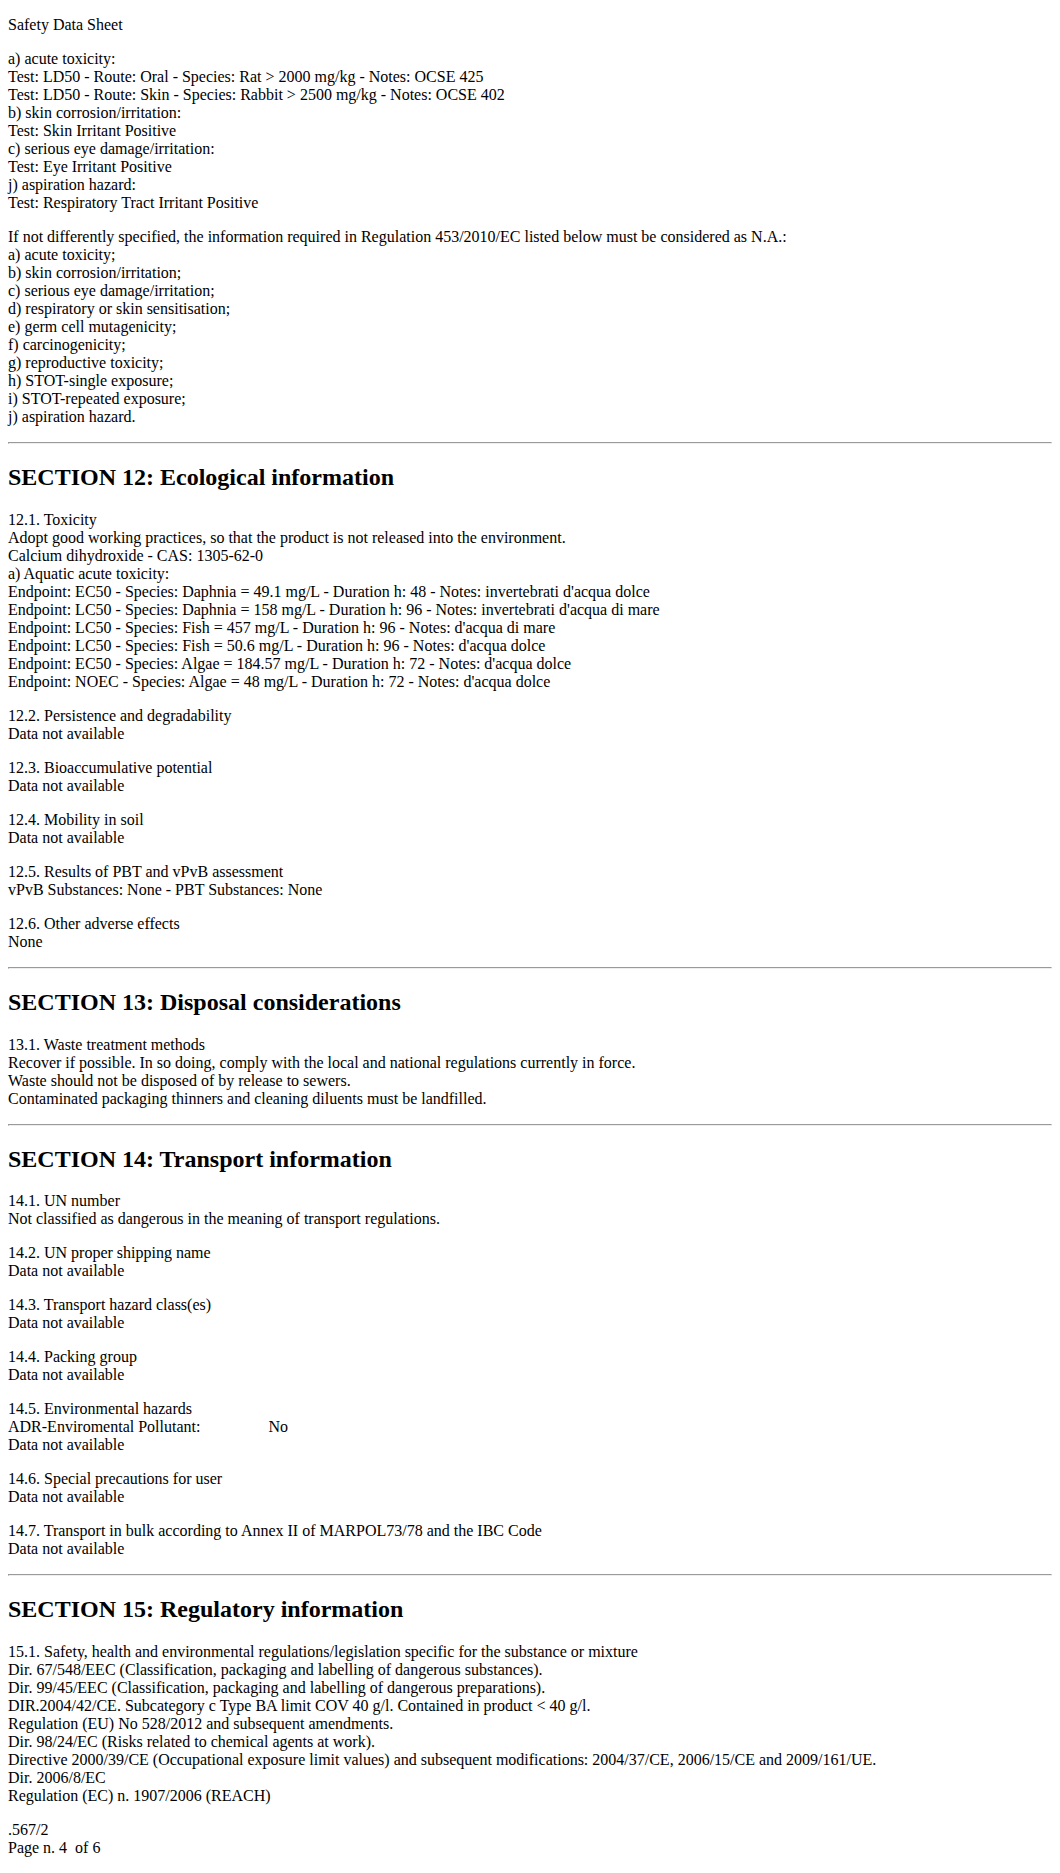Safety Data Sheet
a) acute toxicity:
Test: LD50 - Route: Oral - Species: Rat > 2000 mg/kg - Notes: OCSE 425
Test: LD50 - Route: Skin - Species: Rabbit > 2500 mg/kg - Notes: OCSE 402
b) skin corrosion/irritation:
Test: Skin Irritant Positive
c) serious eye damage/irritation:
Test: Eye Irritant Positive
j) aspiration hazard:
Test: Respiratory Tract Irritant Positive
If not differently specified, the information required in Regulation 453/2010/EC listed below must be considered as N.A.:
a) acute toxicity;
b) skin corrosion/irritation;
c) serious eye damage/irritation;
d) respiratory or skin sensitisation;
e) germ cell mutagenicity;
f) carcinogenicity;
g) reproductive toxicity;
h) STOT-single exposure;
i) STOT-repeated exposure;
j) aspiration hazard.
SECTION 12: Ecological information
12.1. Toxicity
Adopt good working practices, so that the product is not released into the environment.
Calcium dihydroxide - CAS: 1305-62-0
a) Aquatic acute toxicity:
Endpoint: EC50 - Species: Daphnia = 49.1 mg/L - Duration h: 48 - Notes: invertebrati d'acqua dolce
Endpoint: LC50 - Species: Daphnia = 158 mg/L - Duration h: 96 - Notes: invertebrati d'acqua di mare
Endpoint: LC50 - Species: Fish = 457 mg/L - Duration h: 96 - Notes: d'acqua di mare
Endpoint: LC50 - Species: Fish = 50.6 mg/L - Duration h: 96 - Notes: d'acqua dolce
Endpoint: EC50 - Species: Algae = 184.57 mg/L - Duration h: 72 - Notes: d'acqua dolce
Endpoint: NOEC - Species: Algae = 48 mg/L - Duration h: 72 - Notes: d'acqua dolce
12.2. Persistence and degradability
Data not available
12.3. Bioaccumulative potential
Data not available
12.4. Mobility in soil
Data not available
12.5. Results of PBT and vPvB assessment
vPvB Substances: None - PBT Substances: None
12.6. Other adverse effects
None
SECTION 13: Disposal considerations
13.1. Waste treatment methods
Recover if possible. In so doing, comply with the local and national regulations currently in force.
Waste should not be disposed of by release to sewers.
Contaminated packaging thinners and cleaning diluents must be landfilled.
SECTION 14: Transport information
14.1. UN number
Not classified as dangerous in the meaning of transport regulations.
14.2. UN proper shipping name
Data not available
14.3. Transport hazard class(es)
Data not available
14.4. Packing group
Data not available
14.5. Environmental hazards
ADR-Enviromental Pollutant: No
Data not available
14.6. Special precautions for user
Data not available
14.7. Transport in bulk according to Annex II of MARPOL73/78 and the IBC Code
Data not available
SECTION 15: Regulatory information
15.1. Safety, health and environmental regulations/legislation specific for the substance or mixture
Dir. 67/548/EEC (Classification, packaging and labelling of dangerous substances).
Dir. 99/45/EEC (Classification, packaging and labelling of dangerous preparations).
DIR.2004/42/CE. Subcategory c Type BA limit COV 40 g/l. Contained in product < 40 g/l.
Regulation (EU) No 528/2012 and subsequent amendments.
Dir. 98/24/EC (Risks related to chemical agents at work).
Directive 2000/39/CE (Occupational exposure limit values) and subsequent modifications: 2004/37/CE, 2006/15/CE and 2009/161/UE.
Dir. 2006/8/EC
Regulation (EC) n. 1907/2006 (REACH)
.567/2
Page n. 4 of 6